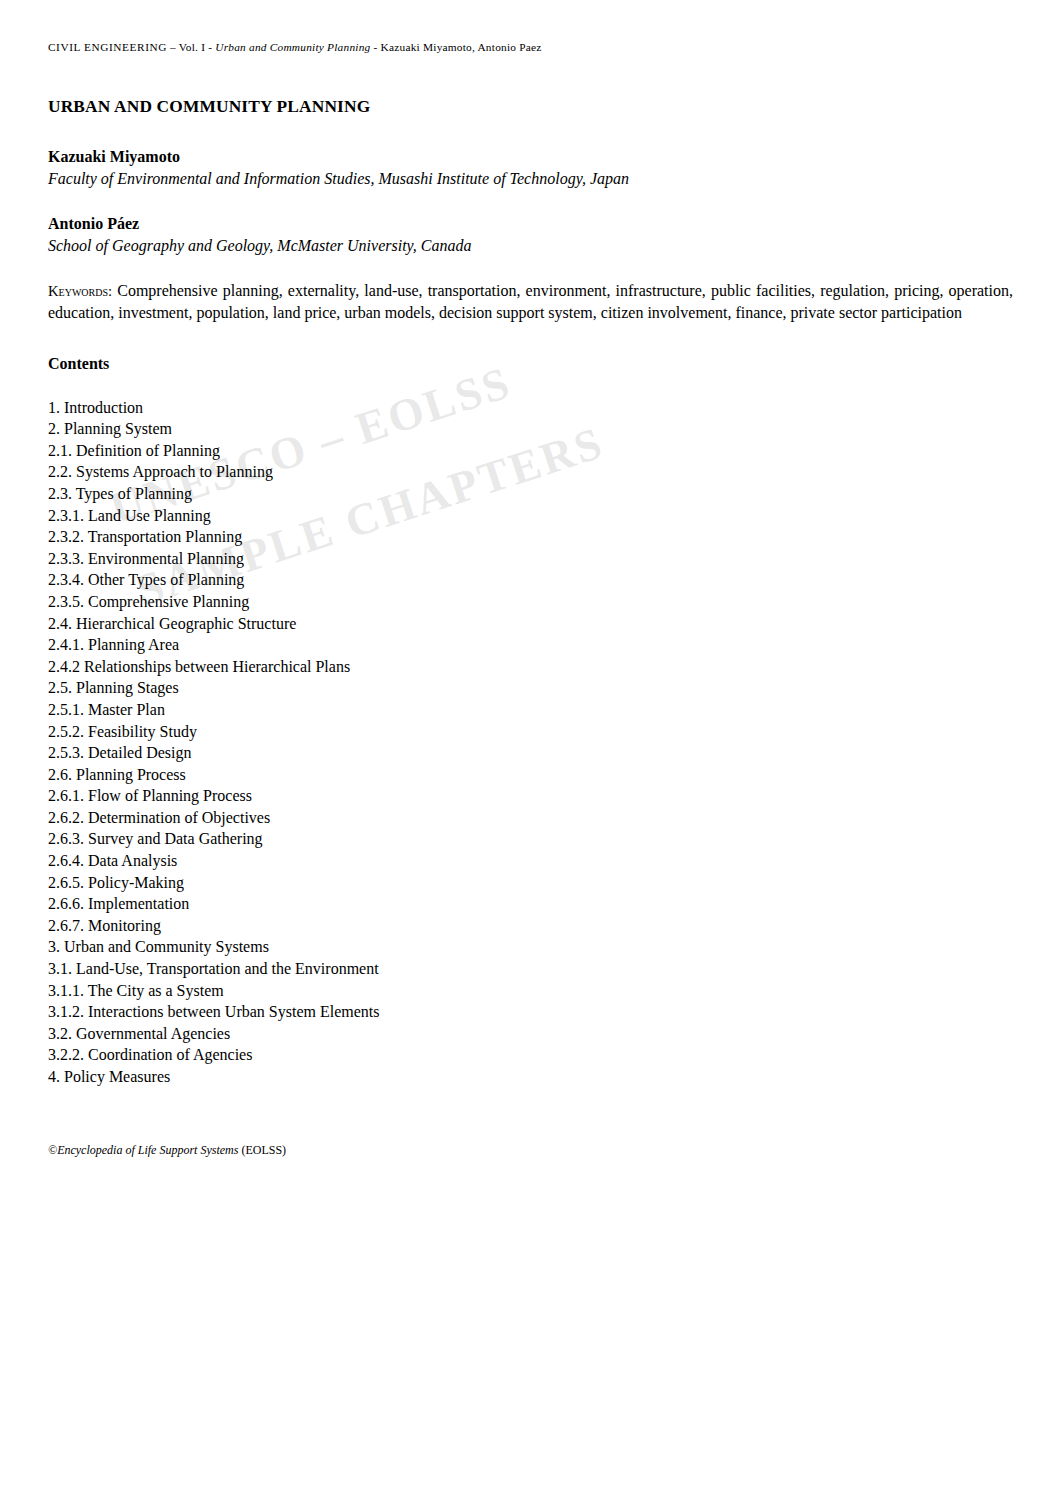UNESCO – EOLSS
SAMPLE CHAPTERS
CIVIL ENGINEERING – Vol. I - Urban and Community Planning - Kazuaki Miyamoto, Antonio Paez
URBAN AND COMMUNITY PLANNING
Kazuaki Miyamoto
Faculty of Environmental and Information Studies, Musashi Institute of Technology, Japan
Antonio Páez
School of Geography and Geology, McMaster University, Canada
Keywords: Comprehensive planning, externality, land-use, transportation, environment, infrastructure, public facilities, regulation, pricing, operation, education, investment, population, land price, urban models, decision support system, citizen involvement, finance, private sector participation
Contents
1. Introduction
2. Planning System
2.1. Definition of Planning
2.2. Systems Approach to Planning
2.3. Types of Planning
2.3.1. Land Use Planning
2.3.2. Transportation Planning
2.3.3. Environmental Planning
2.3.4. Other Types of Planning
2.3.5. Comprehensive Planning
2.4. Hierarchical Geographic Structure
2.4.1. Planning Area
2.4.2 Relationships between Hierarchical Plans
2.5. Planning Stages
2.5.1. Master Plan
2.5.2. Feasibility Study
2.5.3. Detailed Design
2.6. Planning Process
2.6.1. Flow of Planning Process
2.6.2. Determination of Objectives
2.6.3. Survey and Data Gathering
2.6.4. Data Analysis
2.6.5. Policy-Making
2.6.6. Implementation
2.6.7. Monitoring
3. Urban and Community Systems
3.1. Land-Use, Transportation and the Environment
3.1.1. The City as a System
3.1.2. Interactions between Urban System Elements
3.2. Governmental Agencies
3.2.2. Coordination of Agencies
4. Policy Measures
©Encyclopedia of Life Support Systems (EOLSS)